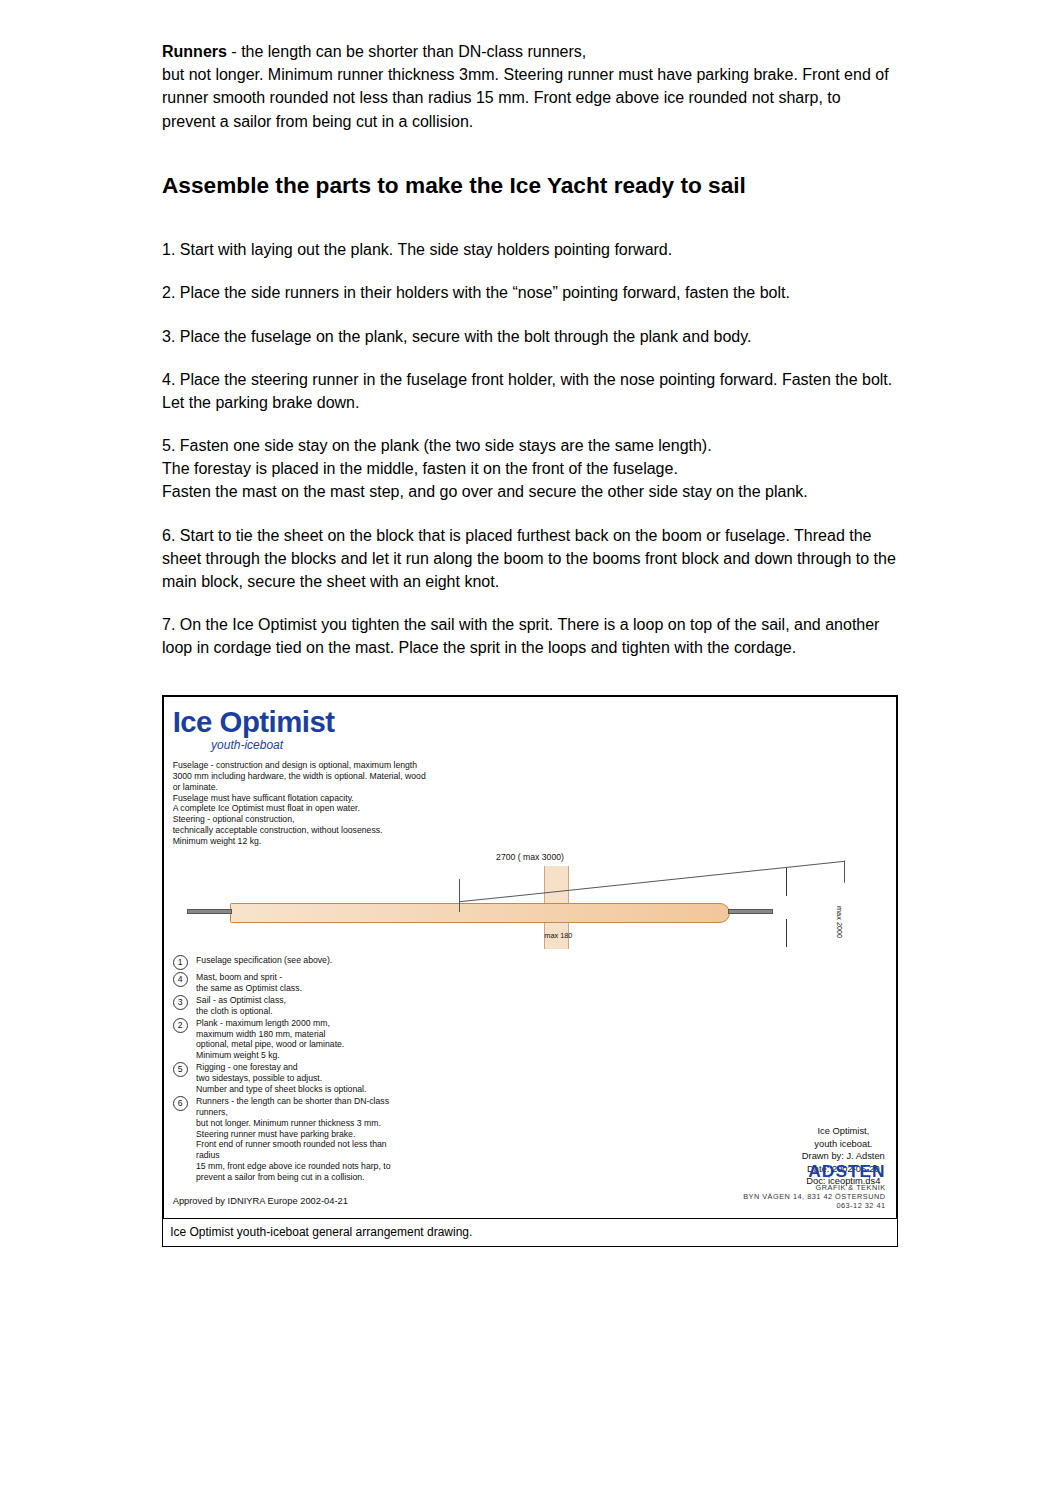Runners - the length can be shorter than DN-class runners,
but not longer. Minimum runner thickness 3mm. Steering runner must have parking brake. Front end of runner smooth rounded not less than radius 15 mm. Front edge above ice rounded not sharp, to prevent a sailor from being cut in a collision.
Assemble the parts to make the Ice Yacht ready to sail
1. Start with laying out the plank. The side stay holders pointing forward.
2. Place the side runners in their holders with the “nose” pointing forward, fasten the bolt.
3. Place the fuselage on the plank, secure with the bolt through the plank and body.
4. Place the steering runner in the fuselage front holder, with the nose pointing forward. Fasten the bolt. Let the parking brake down.
5. Fasten one side stay on the plank (the two side stays are the same length).
The forestay is placed in the middle, fasten it on the front of the fuselage.
Fasten the mast on the mast step, and go over and secure the other side stay on the plank.
6. Start to tie the sheet on the block that is placed furthest back on the boom or fuselage. Thread the sheet through the blocks and let it run along the boom to the booms front block and down through to the main block, secure the sheet with an eight knot.
7. On the Ice Optimist you tighten the sail with the sprit. There is a loop on top of the sail, and another loop in cordage tied on the mast. Place the sprit in the loops and tighten with the cordage.
Ice Optimist
youth-iceboat
Fuselage - construction and design is optional, maximum length 3000 mm including hardware, the width is optional. Material, wood or laminate.
Fuselage must have sufficant flotation capacity.
A complete Ice Optimist must float in open water.
Steering - optional construction,
technically acceptable construction, without looseness.
Minimum weight 12 kg.
2700 ( max 3000)
max 2000
max 180
1
Fuselage specification (see above).
4
Mast, boom and sprit -
the same as Optimist class.
3
Sail - as Optimist class,
the cloth is optional.
2
Plank - maximum length 2000 mm,
maximum width 180 mm, material
optional, metal pipe, wood or laminate.
Minimum weight 5 kg.
5
Rigging - one forestay and
two sidestays, possible to adjust.
Number and type of sheet blocks is optional.
6
Runners - the length can be shorter than DN-class runners,
but not longer. Minimum runner thickness 3 mm.
Steering runner must have parking brake.
Front end of runner smooth rounded not less than radius
15 mm, front edge above ice rounded nots harp, to
prevent a sailor from being cut in a collision.
Ice Optimist,
youth iceboat.
Drawn by: J. Adsten
Date: 2002-05-20
Doc: iceoptim.ds4
ADSTEN
GRAFIK & TEKNIK
BYN VÄGEN 14, 831 42 ÖSTERSUND
063-12 32 41
Approved by IDNIYRA Europe 2002-04-21
Ice Optimist youth-iceboat general arrangement drawing.